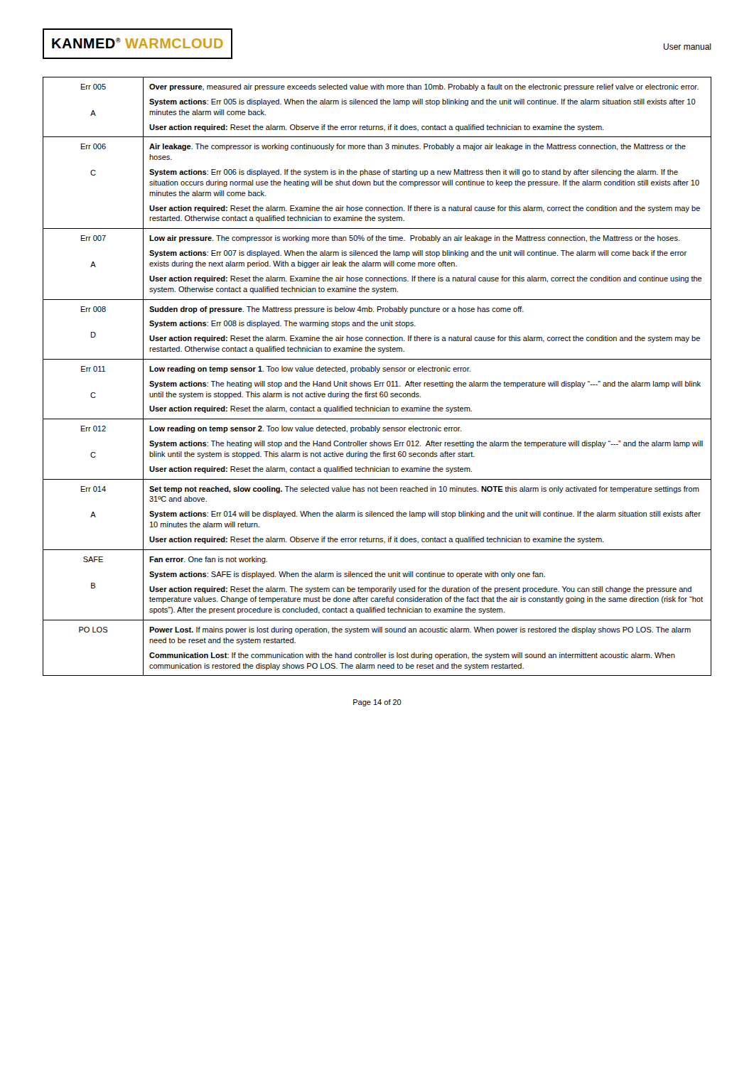KANMED® WARMCLOUD
User manual
| Err 005 A | Over pressure , measured air pressure exceeds selected value with more than 10mb. Probably a fault on the electronic pressure relief valve or electronic error. System actions : Err 005 is displayed. When the alarm is silenced the lamp will stop blinking and the unit will continue. If the alarm situation still exists after 10 minutes the alarm will come back. User action required: Reset the alarm. Observe if the error returns, if it does, contact a qualified technician to examine the system. |
| Err 006 C | Air leakage . The compressor is working continuously for more than 3 minutes. Probably a major air leakage in the Mattress connection, the Mattress or the hoses. System actions : Err 006 is displayed. If the system is in the phase of starting up a new Mattress then it will go to stand by after silencing the alarm. If the situation occurs during normal use the heating will be shut down but the compressor will continue to keep the pressure. If the alarm condition still exists after 10 minutes the alarm will come back. User action required: Reset the alarm. Examine the air hose connection. If there is a natural cause for this alarm, correct the condition and the system may be restarted. Otherwise contact a qualified technician to examine the system. |
| Err 007 A | Low air pressure . The compressor is working more than 50% of the time. Probably an air leakage in the Mattress connection, the Mattress or the hoses. System actions : Err 007 is displayed. When the alarm is silenced the lamp will stop blinking and the unit will continue. The alarm will come back if the error exists during the next alarm period. With a bigger air leak the alarm will come more often. User action required: Reset the alarm. Examine the air hose connections. If there is a natural cause for this alarm, correct the condition and continue using the system. Otherwise contact a qualified technician to examine the system. |
| Err 008 D | Sudden drop of pressure . The Mattress pressure is below 4mb. Probably puncture or a hose has come off. System actions : Err 008 is displayed. The warming stops and the unit stops. User action required: Reset the alarm. Examine the air hose connection. If there is a natural cause for this alarm, correct the condition and the system may be restarted. Otherwise contact a qualified technician to examine the system. |
| Err 011 C | Low reading on temp sensor 1 . Too low value detected, probably sensor or electronic error. System actions : The heating will stop and the Hand Unit shows Err 011. After resetting the alarm the temperature will display “---” and the alarm lamp will blink until the system is stopped. This alarm is not active during the first 60 seconds. User action required: Reset the alarm, contact a qualified technician to examine the system. |
| Err 012 C | Low reading on temp sensor 2 . Too low value detected, probably sensor electronic error. System actions : The heating will stop and the Hand Controller shows Err 012. After resetting the alarm the temperature will display “---” and the alarm lamp will blink until the system is stopped. This alarm is not active during the first 60 seconds after start. User action required: Reset the alarm, contact a qualified technician to examine the system. |
| Err 014 A | Set temp not reached, slow cooling. The selected value has not been reached in 10 minutes. NOTE this alarm is only activated for temperature settings from 31ºC and above. System actions : Err 014 will be displayed. When the alarm is silenced the lamp will stop blinking and the unit will continue. If the alarm situation still exists after 10 minutes the alarm will return. User action required: Reset the alarm. Observe if the error returns, if it does, contact a qualified technician to examine the system. |
| SAFE B | Fan error . One fan is not working. System actions : SAFE is displayed. When the alarm is silenced the unit will continue to operate with only one fan. User action required: Reset the alarm. The system can be temporarily used for the duration of the present procedure. You can still change the pressure and temperature values. Change of temperature must be done after careful consideration of the fact that the air is constantly going in the same direction (risk for “hot spots”). After the present procedure is concluded, contact a qualified technician to examine the system. |
| PO LOS | Power Lost. If mains power is lost during operation, the system will sound an acoustic alarm. When power is restored the display shows PO LOS. The alarm need to be reset and the system restarted. Communication Lost : If the communication with the hand controller is lost during operation, the system will sound an intermittent acoustic alarm. When communication is restored the display shows PO LOS. The alarm need to be reset and the system restarted. |
Page 14 of 20